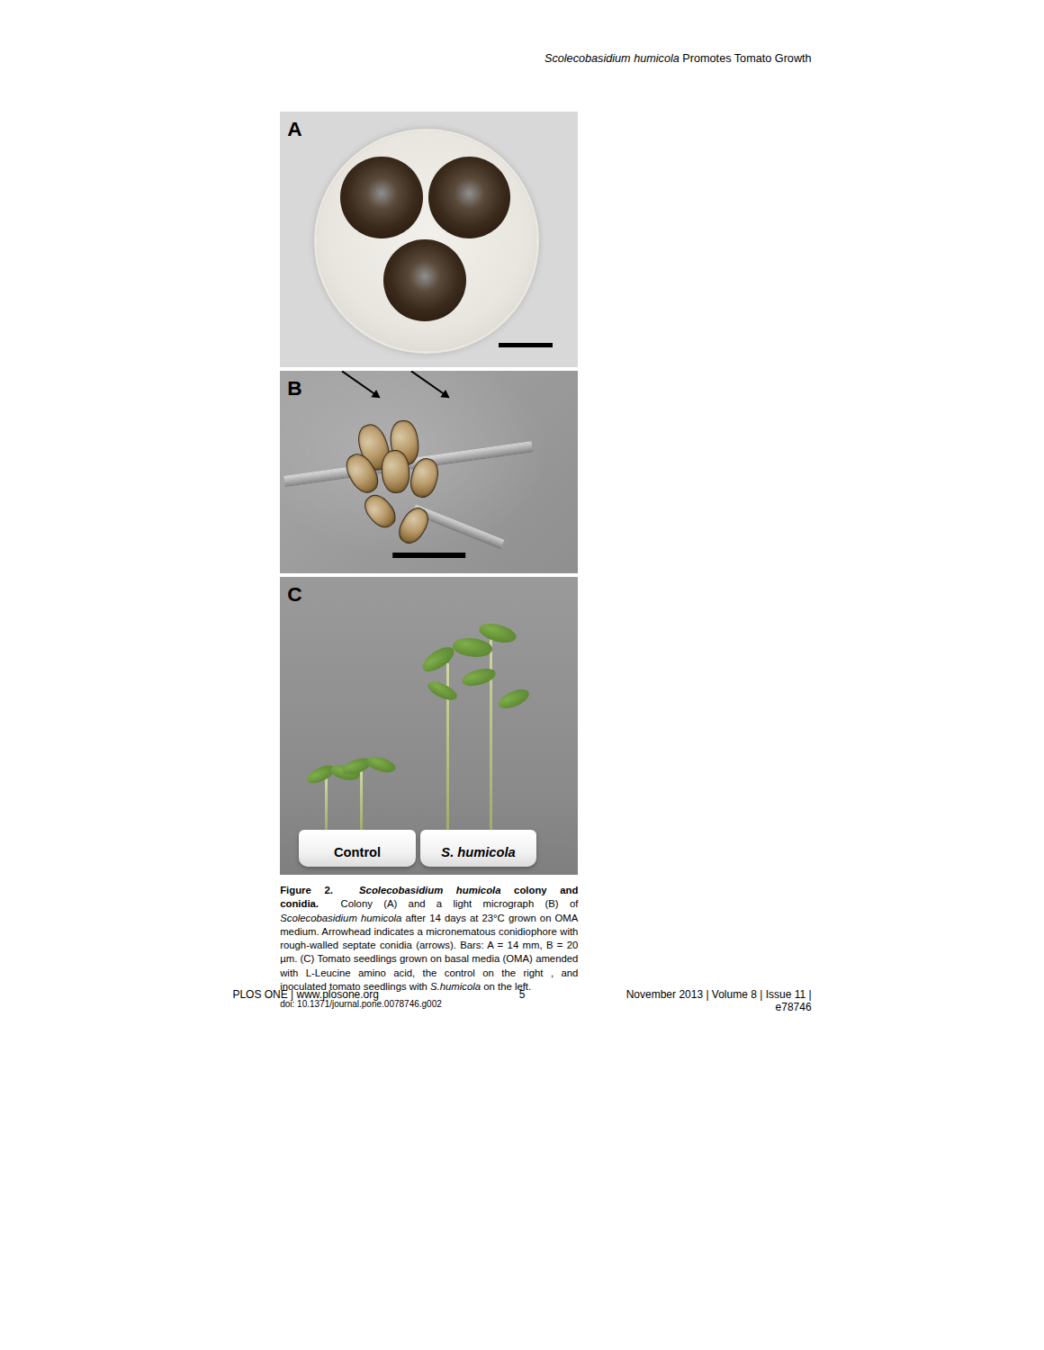Scolecobasidium humicola Promotes Tomato Growth
A
B
C
Control
S. humicola
Figure 2. Scolecobasidium humicola colony and conidia. Colony (A) and a light micrograph (B) of Scolecobasidium humicola after 14 days at 23°C grown on OMA medium. Arrowhead indicates a micronematous conidiophore with rough-walled septate conidia (arrows). Bars: A = 14 mm, B = 20 µm. (C) Tomato seedlings grown on basal media (OMA) amended with L-Leucine amino acid, the control on the right , and inoculated tomato seedlings with S.humicola on the left.
doi: 10.1371/journal.pone.0078746.g002
PLOS ONE | www.plosone.org
5
November 2013 | Volume 8 | Issue 11 | e78746